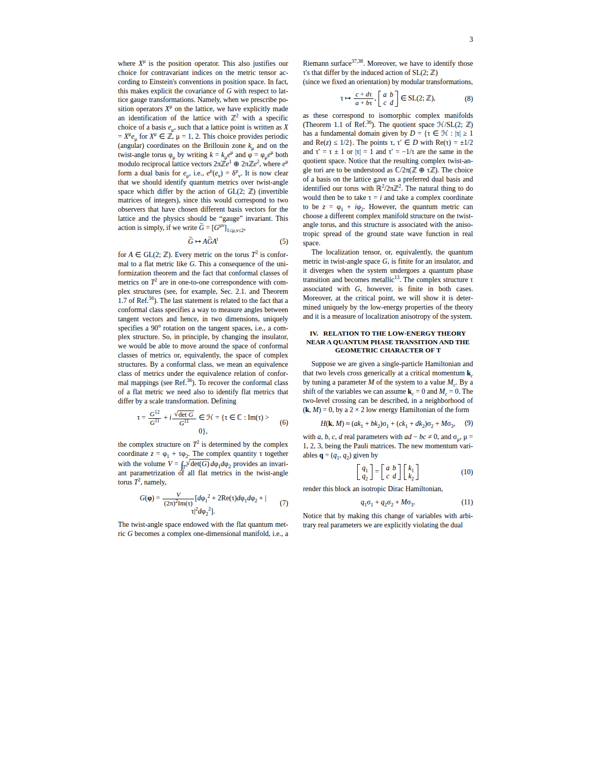3
where Xμ is the position operator. This also justifies our choice for contravariant indices on the metric tensor according to Einstein's conventions in position space. In fact, this makes explicit the covariance of G with respect to lattice gauge transformations. Namely, when we prescribe position operators Xμ on the lattice, we have explicitly made an identification of the lattice with ℤ2 with a specific choice of a basis eμ, such that a lattice point is written as X = Xμeμ for Xμ ∈ ℤ, μ = 1, 2. This choice provides periodic (angular) coordinates on the Brillouin zone kμ and on the twist-angle torus φμ by writing k = kμeμ and φ = φμeμ both modulo reciprocal lattice vectors 2πℤe1 ⊕ 2πℤe2, where eμ form a dual basis for eμ, i.e., eμ(eν) = δμν. It is now clear that we should identify quantum metrics over twist-angle space which differ by the action of GL(2; ℤ) (invertible matrices of integers), since this would correspond to two observers that have chosen different basis vectors for the lattice and the physics should be “gauge” invariant. This action is simply, if we write ~G = [Gμν]1≤μ,ν≤2,
~G ↦ A~G At (5)
for A ∈ GL(2; ℤ). Every metric on the torus T2 is conformal to a flat metric like G. This a consequence of the uniformization theorem and the fact that conformal classes of metrics on T2 are in one-to-one correspondence with complex structures (see, for example, Sec. 2.1. and Theorem 1.7 of Ref.36). The last statement is related to the fact that a conformal class specifies a way to measure angles between tangent vectors and hence, in two dimensions, uniquely specifies a 90o rotation on the tangent spaces, i.e., a complex structure. So, in principle, by changing the insulator, we would be able to move around the space of conformal classes of metrics or, equivalently, the space of complex structures. By a conformal class, we mean an equivalence class of metrics under the equivalence relation of conformal mappings (see Ref.36). To recover the conformal class of a flat metric we need also to identify flat metrics that differ by a scale transformation. Defining
τ = G12 G11 + idet G G11 ∈ ℋ = {τ ∈ ℂ : Im(τ) > 0}, (6)
the complex structure on T2 is determined by the complex coordinate z = φ1 + τφ2. The complex quantity τ together with the volume V = ∫T2 det(G) dφ1dφ2 provides an invariant parametrization of all flat metrics in the twist-angle torus T2, namely,
G(φ) = V(2π)2Im(τ)[dφ12 + 2Re(τ)dφ1dφ2 + |τ|2dφ22]. (7)
The twist-angle space endowed with the flat quantum metric G becomes a complex one-dimensional manifold, i.e., a Riemann surface37,38. Moreover, we have to identify those τ's that differ by the induced action of SL(2; ℤ)
(since we fixed an orientation) by modular transformations,
τ ↦ c + dτ a + bτ,
| a | b |
| c | d |
∈ SL(2; ℤ), (8)
as these correspond to isomorphic complex manifolds (Theorem 1.1 of Ref.36). The quotient space ℋ/SL(2; ℤ) has a fundamental domain given by D = {τ ∈ ℋ : |τ| ≥ 1 and Re(z) ≤ 1/2}. The points τ, τ′ ∈ D with Re(τ) = ±1/2 and τ′ = τ ± 1 or |τ| = 1 and τ′ = −1/τ are the same in the quotient space. Notice that the resulting complex twist-angle tori are to be understood as ℂ/2π(ℤ ⊕ τℤ). The choice of a basis on the lattice gave us a preferred dual basis and identified our torus with ℝ2/2πℤ2. The natural thing to do would then be to take τ = i and take a complex coordinate to be z = φ1 + iφ2. However, the quantum metric can choose a different complex manifold structure on the twist-angle torus, and this structure is associated with the anisotropic spread of the ground state wave function in real space.
The localization tensor, or, equivalently, the quantum metric in twist-angle space G, is finite for an insulator, and it diverges when the system undergoes a quantum phase transition and becomes metallic13. The complex structure τ associated with G, however, is finite in both cases. Moreover, at the critical point, we will show it is determined uniquely by the low-energy properties of the theory and it is a measure of localization anisotropy of the system.
IV. Relation to the low-energy theory near a quantum phase transition and the geometric character of τ
Suppose we are given a single-particle Hamiltonian and that two levels cross generically at a critical momentum kc by tuning a parameter M of the system to a value Mc. By a shift of the variables we can assume kc = 0 and Mc = 0. The two-level crossing can be described, in a neighborhood of (k, M) = 0, by a 2 × 2 low energy Hamiltonian of the form
H(k, M) ≈ (ak1 + bk2)σ1 + (ck1 + dk2)σ2 + Mσ3, (9)
with a, b, c, d real parameters with ad − bc ≠ 0, and σμ, μ = 1, 2, 3, being the Pauli matrices. The new momentum variables q = (q1, q2) given by
| q 1 |
| q 2 |
=
| a | b |
| c | d |
| k 1 |
| k 2 |
(10)
render this block an isotropic Dirac Hamiltonian,
q1σ1 + q2σ2 + Mσ3. (11)
Notice that by making this change of variables with arbitrary real parameters we are explicitly violating the dual